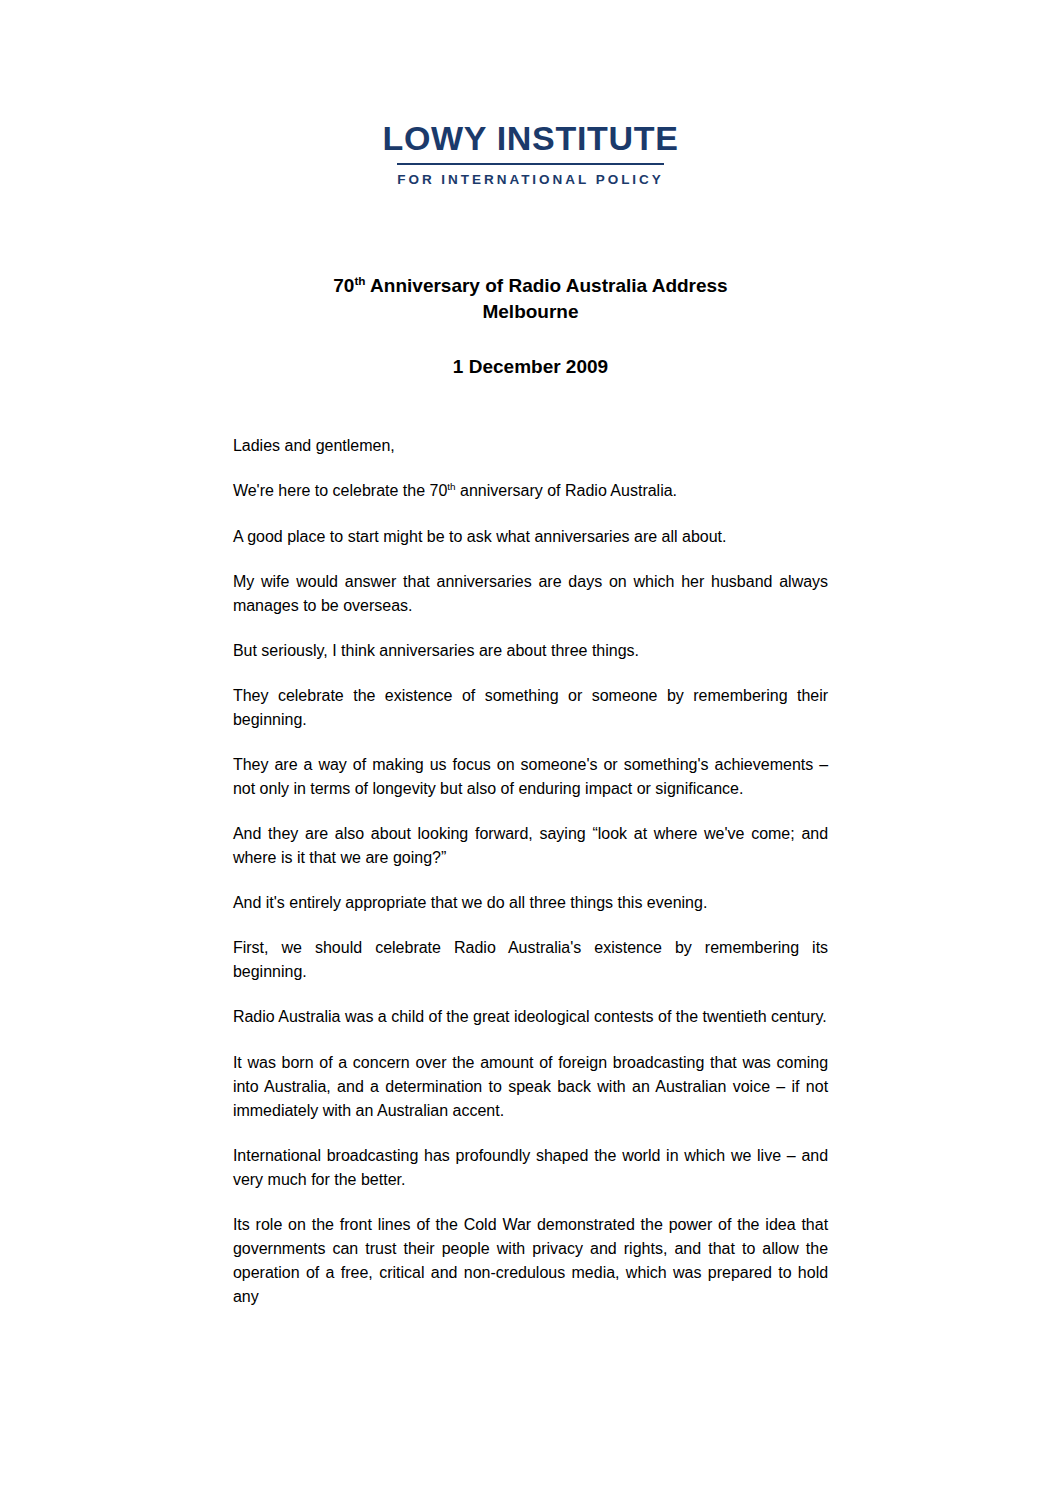LOWY INSTITUTE
FOR INTERNATIONAL POLICY
70th Anniversary of Radio Australia AddressMelbourne
1 December 2009
Ladies and gentlemen,
We're here to celebrate the 70th anniversary of Radio Australia.
A good place to start might be to ask what anniversaries are all about.
My wife would answer that anniversaries are days on which her husband always manages to be overseas.
But seriously, I think anniversaries are about three things.
They celebrate the existence of something or someone by remembering their beginning.
They are a way of making us focus on someone's or something's achievements – not only in terms of longevity but also of enduring impact or significance.
And they are also about looking forward, saying “look at where we've come; and where is it that we are going?”
And it's entirely appropriate that we do all three things this evening.
First, we should celebrate Radio Australia's existence by remembering its beginning.
Radio Australia was a child of the great ideological contests of the twentieth century.
It was born of a concern over the amount of foreign broadcasting that was coming into Australia, and a determination to speak back with an Australian voice – if not immediately with an Australian accent.
International broadcasting has profoundly shaped the world in which we live – and very much for the better.
Its role on the front lines of the Cold War demonstrated the power of the idea that governments can trust their people with privacy and rights, and that to allow the operation of a free, critical and non-credulous media, which was prepared to hold any